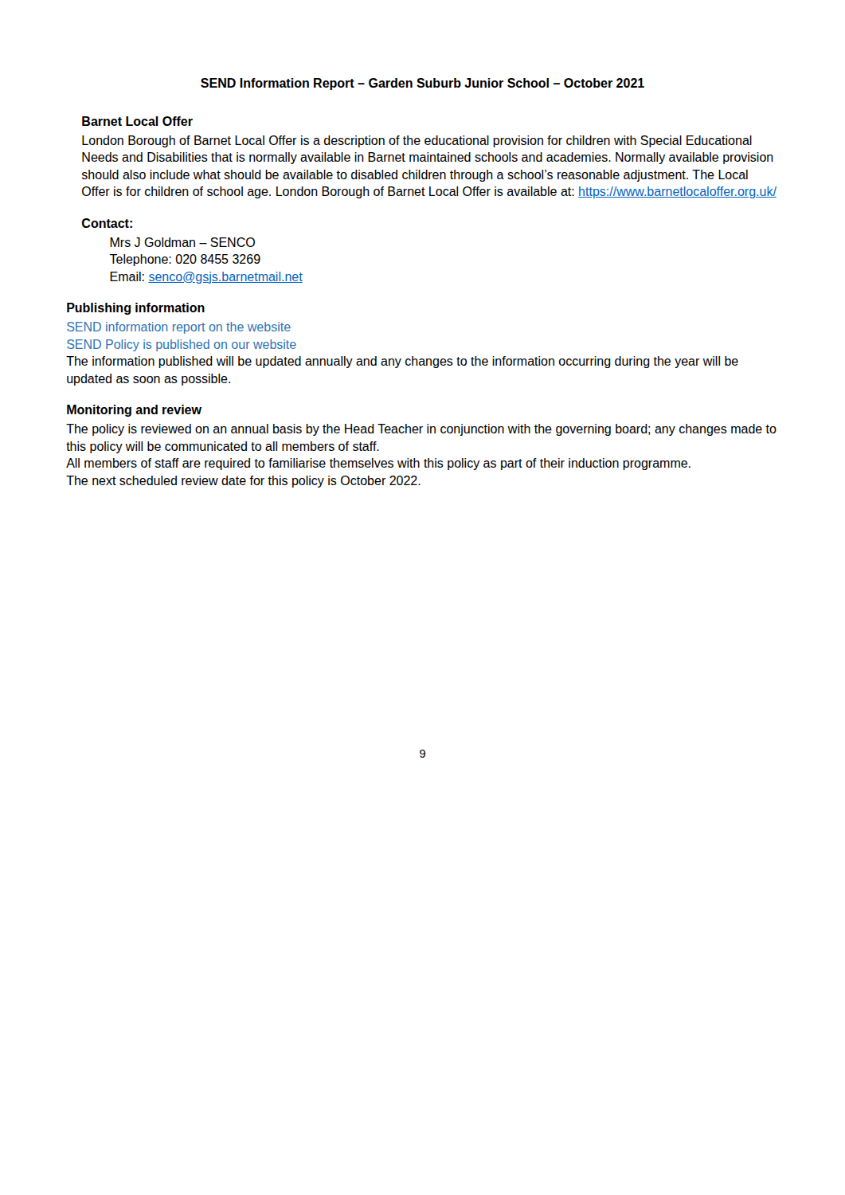SEND Information Report – Garden Suburb Junior School – October 2021
Barnet Local Offer
London Borough of Barnet Local Offer is a description of the educational provision for children with Special Educational Needs and Disabilities that is normally available in Barnet maintained schools and academies. Normally available provision should also include what should be available to disabled children through a school’s reasonable adjustment. The Local Offer is for children of school age. London Borough of Barnet Local Offer is available at: https://www.barnetlocaloffer.org.uk/
Contact:
Mrs J Goldman – SENCO
Telephone: 020 8455 3269
Email: senco@gsjs.barnetmail.net
Publishing information
SEND information report on the website
SEND Policy is published on our website
The information published will be updated annually and any changes to the information occurring during the year will be updated as soon as possible.
Monitoring and review
The policy is reviewed on an annual basis by the Head Teacher in conjunction with the governing board; any changes made to this policy will be communicated to all members of staff.
All members of staff are required to familiarise themselves with this policy as part of their induction programme.
The next scheduled review date for this policy is October 2022.
9